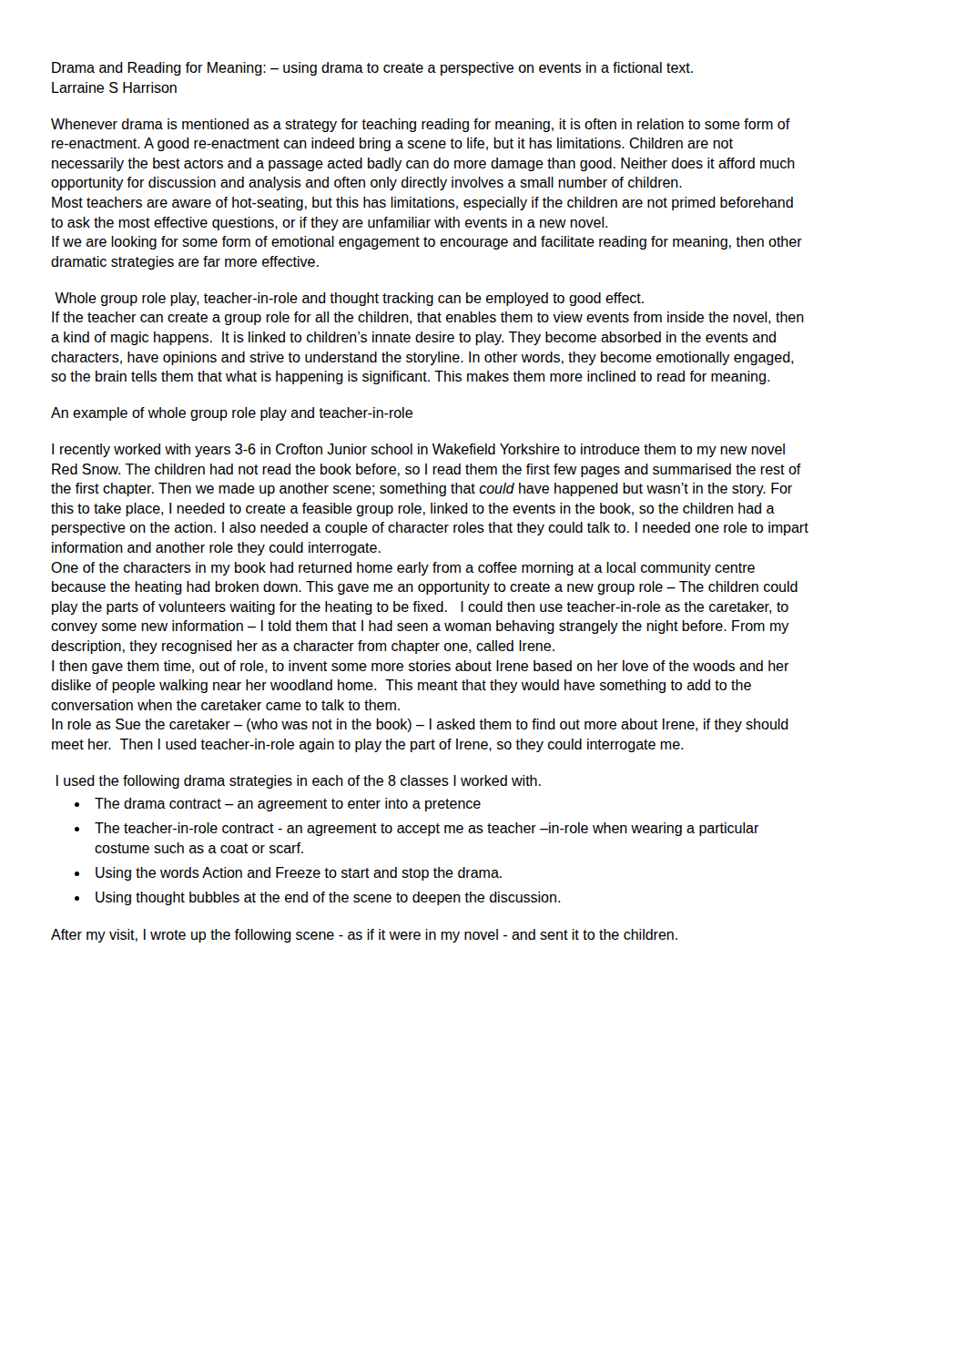Drama and Reading for Meaning: – using drama to create a perspective on events in a fictional text.
Larraine S Harrison
Whenever drama is mentioned as a strategy for teaching reading for meaning, it is often in relation to some form of re-enactment. A good re-enactment can indeed bring a scene to life, but it has limitations. Children are not necessarily the best actors and a passage acted badly can do more damage than good. Neither does it afford much opportunity for discussion and analysis and often only directly involves a small number of children.
Most teachers are aware of hot-seating, but this has limitations, especially if the children are not primed beforehand to ask the most effective questions, or if they are unfamiliar with events in a new novel.
If we are looking for some form of emotional engagement to encourage and facilitate reading for meaning, then other dramatic strategies are far more effective.
Whole group role play, teacher-in-role and thought tracking can be employed to good effect.
If the teacher can create a group role for all the children, that enables them to view events from inside the novel, then a kind of magic happens. It is linked to children’s innate desire to play. They become absorbed in the events and characters, have opinions and strive to understand the storyline. In other words, they become emotionally engaged, so the brain tells them that what is happening is significant. This makes them more inclined to read for meaning.
An example of whole group role play and teacher-in-role
I recently worked with years 3-6 in Crofton Junior school in Wakefield Yorkshire to introduce them to my new novel Red Snow. The children had not read the book before, so I read them the first few pages and summarised the rest of the first chapter. Then we made up another scene; something that could have happened but wasn’t in the story. For this to take place, I needed to create a feasible group role, linked to the events in the book, so the children had a perspective on the action. I also needed a couple of character roles that they could talk to. I needed one role to impart information and another role they could interrogate.
One of the characters in my book had returned home early from a coffee morning at a local community centre because the heating had broken down. This gave me an opportunity to create a new group role – The children could play the parts of volunteers waiting for the heating to be fixed. I could then use teacher-in-role as the caretaker, to convey some new information – I told them that I had seen a woman behaving strangely the night before. From my description, they recognised her as a character from chapter one, called Irene.
I then gave them time, out of role, to invent some more stories about Irene based on her love of the woods and her dislike of people walking near her woodland home. This meant that they would have something to add to the conversation when the caretaker came to talk to them.
In role as Sue the caretaker – (who was not in the book) – I asked them to find out more about Irene, if they should meet her. Then I used teacher-in-role again to play the part of Irene, so they could interrogate me.
I used the following drama strategies in each of the 8 classes I worked with.
The drama contract – an agreement to enter into a pretence
The teacher-in-role contract - an agreement to accept me as teacher –in-role when wearing a particular costume such as a coat or scarf.
Using the words Action and Freeze to start and stop the drama.
Using thought bubbles at the end of the scene to deepen the discussion.
After my visit, I wrote up the following scene - as if it were in my novel - and sent it to the children.